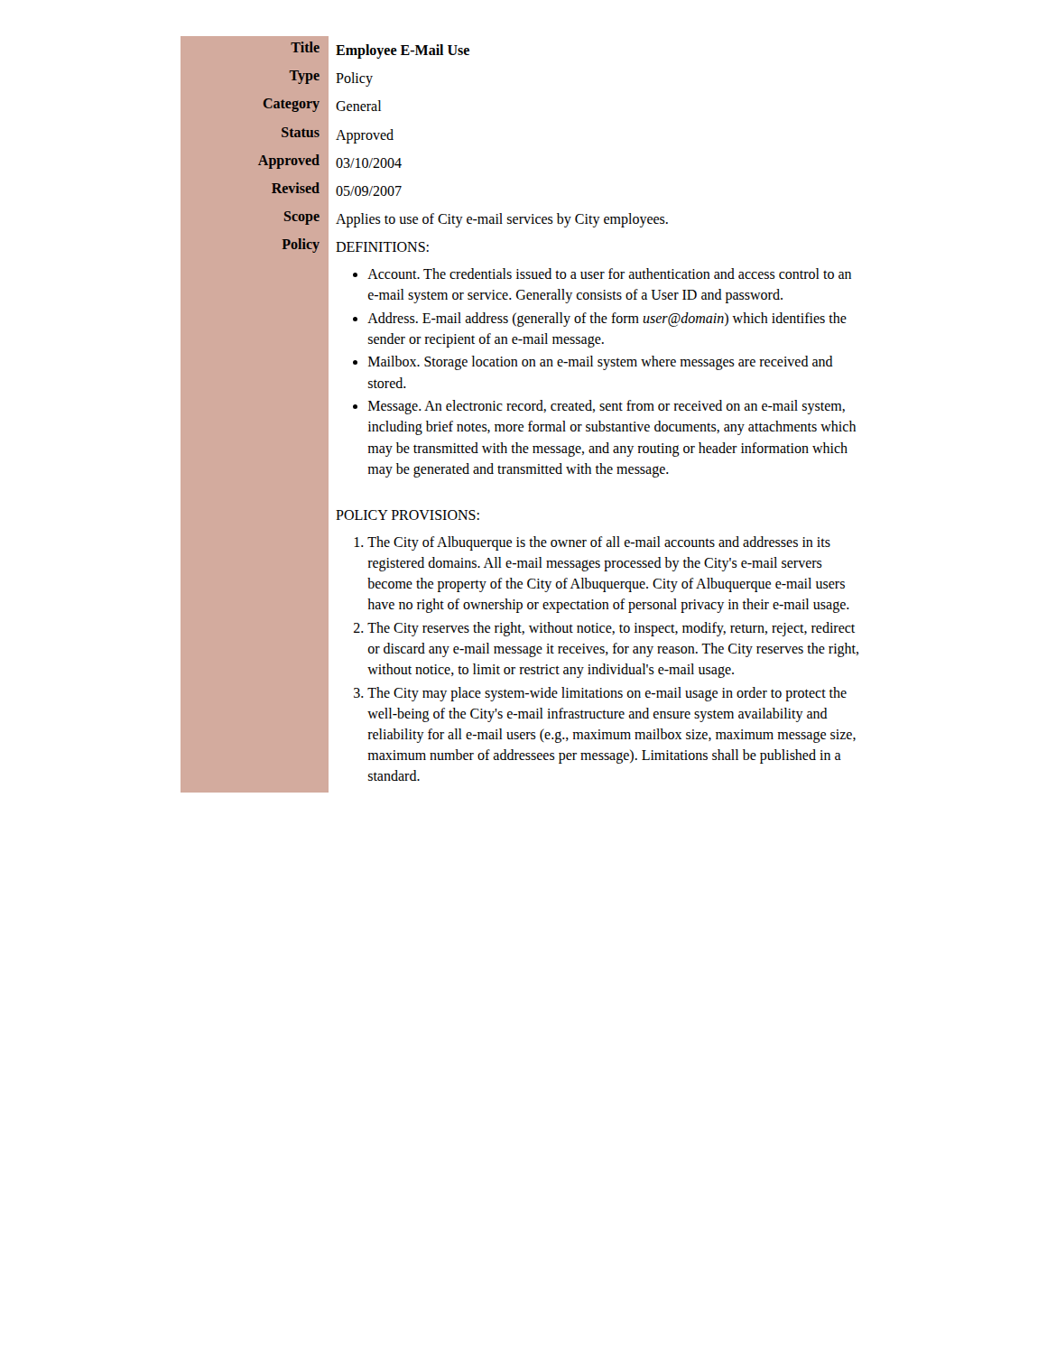| Title | Employee E-Mail Use |
| Type | Policy |
| Category | General |
| Status | Approved |
| Approved | 03/10/2004 |
| Revised | 05/09/2007 |
| Scope | Applies to use of City e-mail services by City employees. |
| Policy | DEFINITIONS: Account. The credentials issued to a user for authentication and access control to an e-mail system or service. Generally consists of a User ID and password. Address. E-mail address (generally of the form user@domain ) which identifies the sender or recipient of an e-mail message. Mailbox. Storage location on an e-mail system where messages are received and stored. Message. An electronic record, created, sent from or received on an e-mail system, including brief notes, more formal or substantive documents, any attachments which may be transmitted with the message, and any routing or header information which may be generated and transmitted with the message. POLICY PROVISIONS: The City of Albuquerque is the owner of all e-mail accounts and addresses in its registered domains. All e-mail messages processed by the City's e-mail servers become the property of the City of Albuquerque. City of Albuquerque e-mail users have no right of ownership or expectation of personal privacy in their e-mail usage. The City reserves the right, without notice, to inspect, modify, return, reject, redirect or discard any e-mail message it receives, for any reason. The City reserves the right, without notice, to limit or restrict any individual's e-mail usage. The City may place system-wide limitations on e-mail usage in order to protect the well-being of the City's e-mail infrastructure and ensure system availability and reliability for all e-mail users (e.g., maximum mailbox size, maximum message size, maximum number of addressees per message). Limitations shall be published in a standard. |